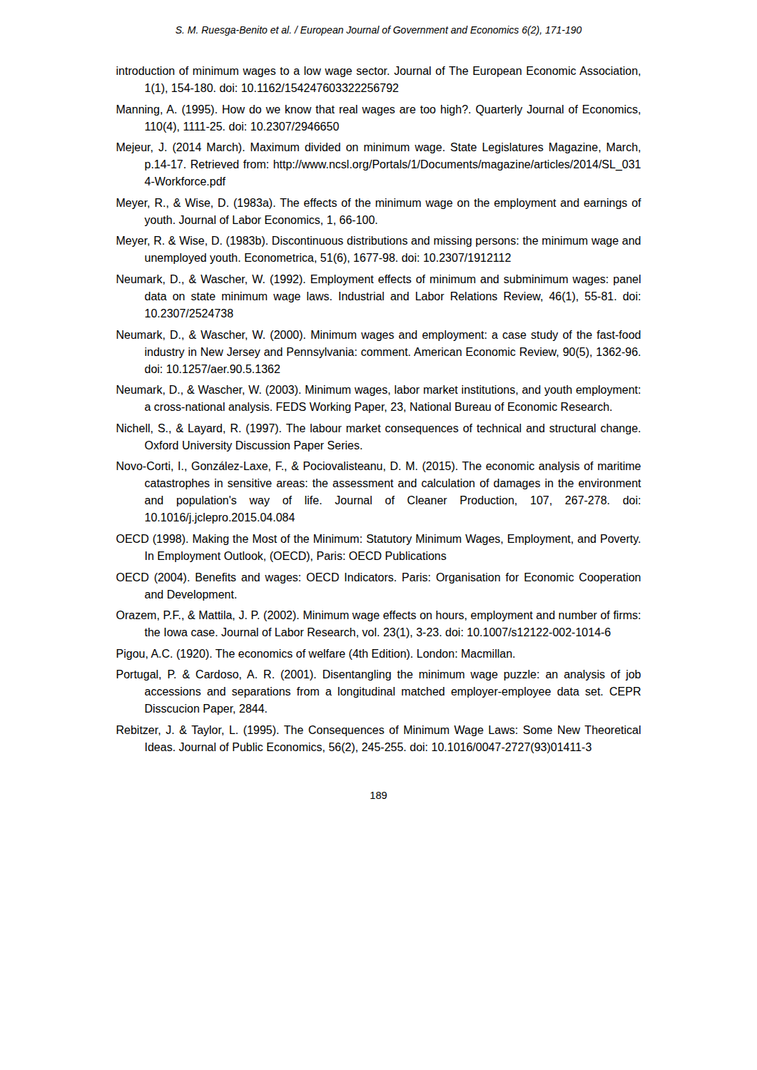S. M. Ruesga-Benito et al. / European Journal of Government and Economics 6(2), 171-190
introduction of minimum wages to a low wage sector. Journal of The European Economic Association, 1(1), 154-180. doi: 10.1162/154247603322256792
Manning, A. (1995). How do we know that real wages are too high?. Quarterly Journal of Economics, 110(4), 1111-25. doi: 10.2307/2946650
Mejeur, J. (2014 March). Maximum divided on minimum wage. State Legislatures Magazine, March, p.14-17. Retrieved from: http://www.ncsl.org/Portals/1/Documents/magazine/articles/2014/SL_0314-Workforce.pdf
Meyer, R., & Wise, D. (1983a). The effects of the minimum wage on the employment and earnings of youth. Journal of Labor Economics, 1, 66-100.
Meyer, R. & Wise, D. (1983b). Discontinuous distributions and missing persons: the minimum wage and unemployed youth. Econometrica, 51(6), 1677-98. doi: 10.2307/1912112
Neumark, D., & Wascher, W. (1992). Employment effects of minimum and subminimum wages: panel data on state minimum wage laws. Industrial and Labor Relations Review, 46(1), 55-81. doi: 10.2307/2524738
Neumark, D., & Wascher, W. (2000). Minimum wages and employment: a case study of the fast-food industry in New Jersey and Pennsylvania: comment. American Economic Review, 90(5), 1362-96. doi: 10.1257/aer.90.5.1362
Neumark, D., & Wascher, W. (2003). Minimum wages, labor market institutions, and youth employment: a cross-national analysis. FEDS Working Paper, 23, National Bureau of Economic Research.
Nichell, S., & Layard, R. (1997). The labour market consequences of technical and structural change. Oxford University Discussion Paper Series.
Novo-Corti, I., González-Laxe, F., & Pociovalisteanu, D. M. (2015). The economic analysis of maritime catastrophes in sensitive areas: the assessment and calculation of damages in the environment and population's way of life. Journal of Cleaner Production, 107, 267-278. doi: 10.1016/j.jclepro.2015.04.084
OECD (1998). Making the Most of the Minimum: Statutory Minimum Wages, Employment, and Poverty. In Employment Outlook, (OECD), Paris: OECD Publications
OECD (2004). Benefits and wages: OECD Indicators. Paris: Organisation for Economic Cooperation and Development.
Orazem, P.F., & Mattila, J. P. (2002). Minimum wage effects on hours, employment and number of firms: the Iowa case. Journal of Labor Research, vol. 23(1), 3-23. doi: 10.1007/s12122-002-1014-6
Pigou, A.C. (1920). The economics of welfare (4th Edition). London: Macmillan.
Portugal, P. & Cardoso, A. R. (2001). Disentangling the minimum wage puzzle: an analysis of job accessions and separations from a longitudinal matched employer-employee data set. CEPR Disscucion Paper, 2844.
Rebitzer, J. & Taylor, L. (1995). The Consequences of Minimum Wage Laws: Some New Theoretical Ideas. Journal of Public Economics, 56(2), 245-255. doi: 10.1016/0047-2727(93)01411-3
189